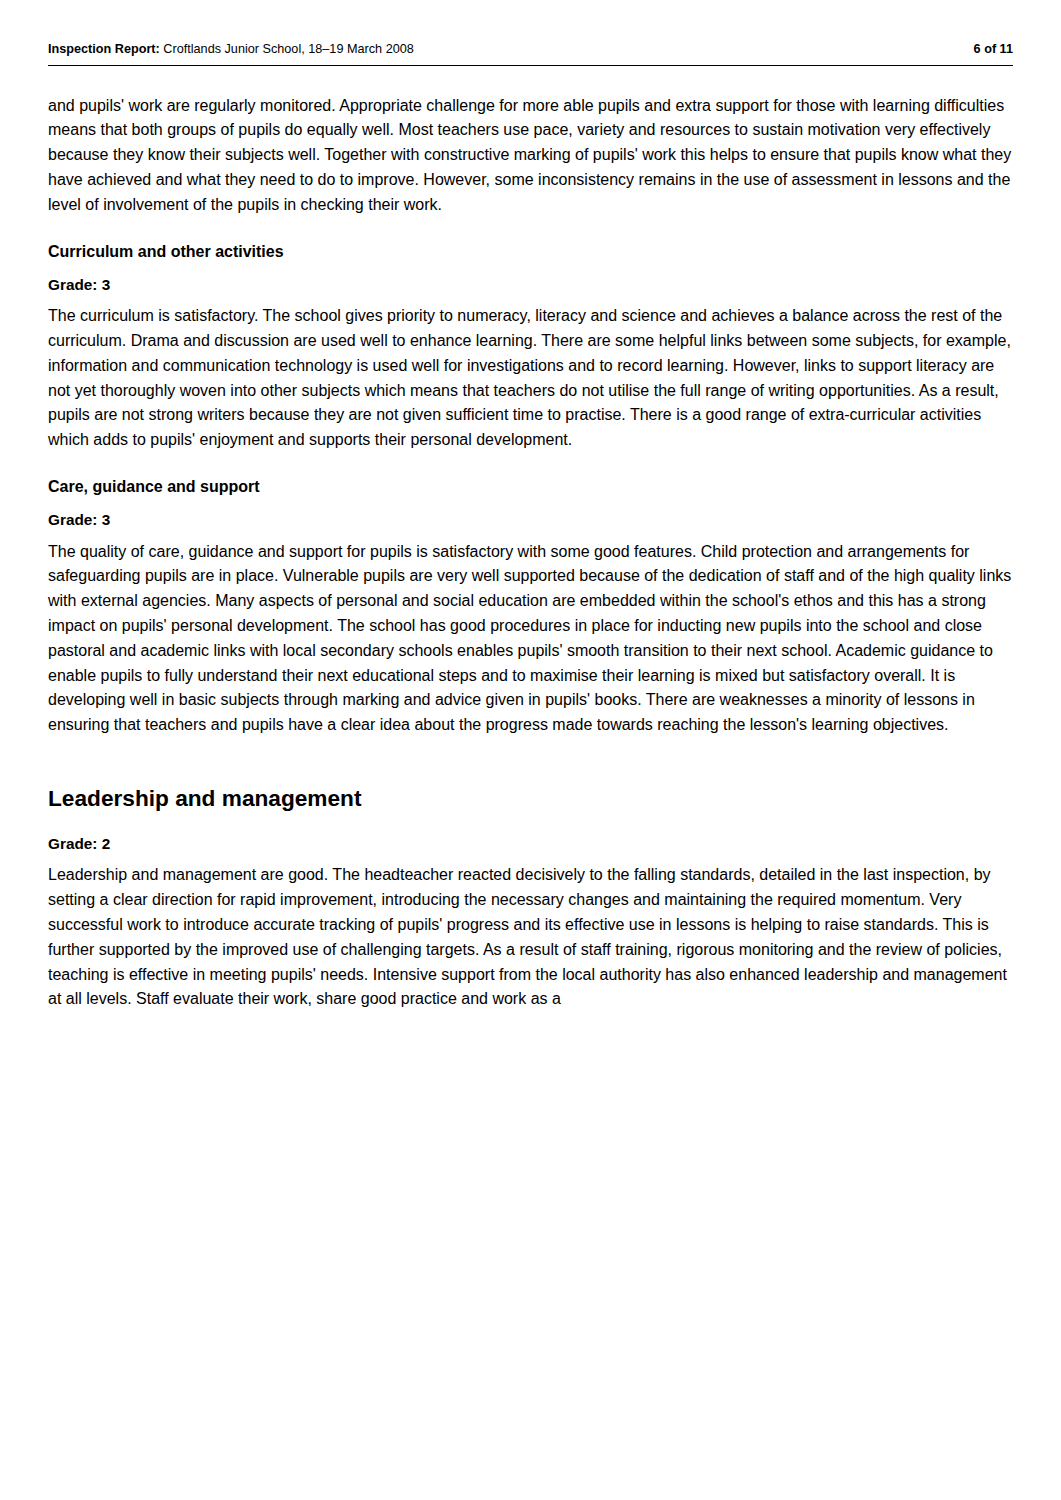Inspection Report: Croftlands Junior School, 18–19 March 2008
6 of 11
and pupils' work are regularly monitored. Appropriate challenge for more able pupils and extra support for those with learning difficulties means that both groups of pupils do equally well. Most teachers use pace, variety and resources to sustain motivation very effectively because they know their subjects well. Together with constructive marking of pupils' work this helps to ensure that pupils know what they have achieved and what they need to do to improve. However, some inconsistency remains in the use of assessment in lessons and the level of involvement of the pupils in checking their work.
Curriculum and other activities
Grade: 3
The curriculum is satisfactory. The school gives priority to numeracy, literacy and science and achieves a balance across the rest of the curriculum. Drama and discussion are used well to enhance learning. There are some helpful links between some subjects, for example, information and communication technology is used well for investigations and to record learning. However, links to support literacy are not yet thoroughly woven into other subjects which means that teachers do not utilise the full range of writing opportunities. As a result, pupils are not strong writers because they are not given sufficient time to practise. There is a good range of extra-curricular activities which adds to pupils' enjoyment and supports their personal development.
Care, guidance and support
Grade: 3
The quality of care, guidance and support for pupils is satisfactory with some good features. Child protection and arrangements for safeguarding pupils are in place. Vulnerable pupils are very well supported because of the dedication of staff and of the high quality links with external agencies. Many aspects of personal and social education are embedded within the school's ethos and this has a strong impact on pupils' personal development. The school has good procedures in place for inducting new pupils into the school and close pastoral and academic links with local secondary schools enables pupils' smooth transition to their next school. Academic guidance to enable pupils to fully understand their next educational steps and to maximise their learning is mixed but satisfactory overall. It is developing well in basic subjects through marking and advice given in pupils' books. There are weaknesses a minority of lessons in ensuring that teachers and pupils have a clear idea about the progress made towards reaching the lesson's learning objectives.
Leadership and management
Grade: 2
Leadership and management are good. The headteacher reacted decisively to the falling standards, detailed in the last inspection, by setting a clear direction for rapid improvement, introducing the necessary changes and maintaining the required momentum. Very successful work to introduce accurate tracking of pupils' progress and its effective use in lessons is helping to raise standards. This is further supported by the improved use of challenging targets. As a result of staff training, rigorous monitoring and the review of policies, teaching is effective in meeting pupils' needs. Intensive support from the local authority has also enhanced leadership and management at all levels. Staff evaluate their work, share good practice and work as a